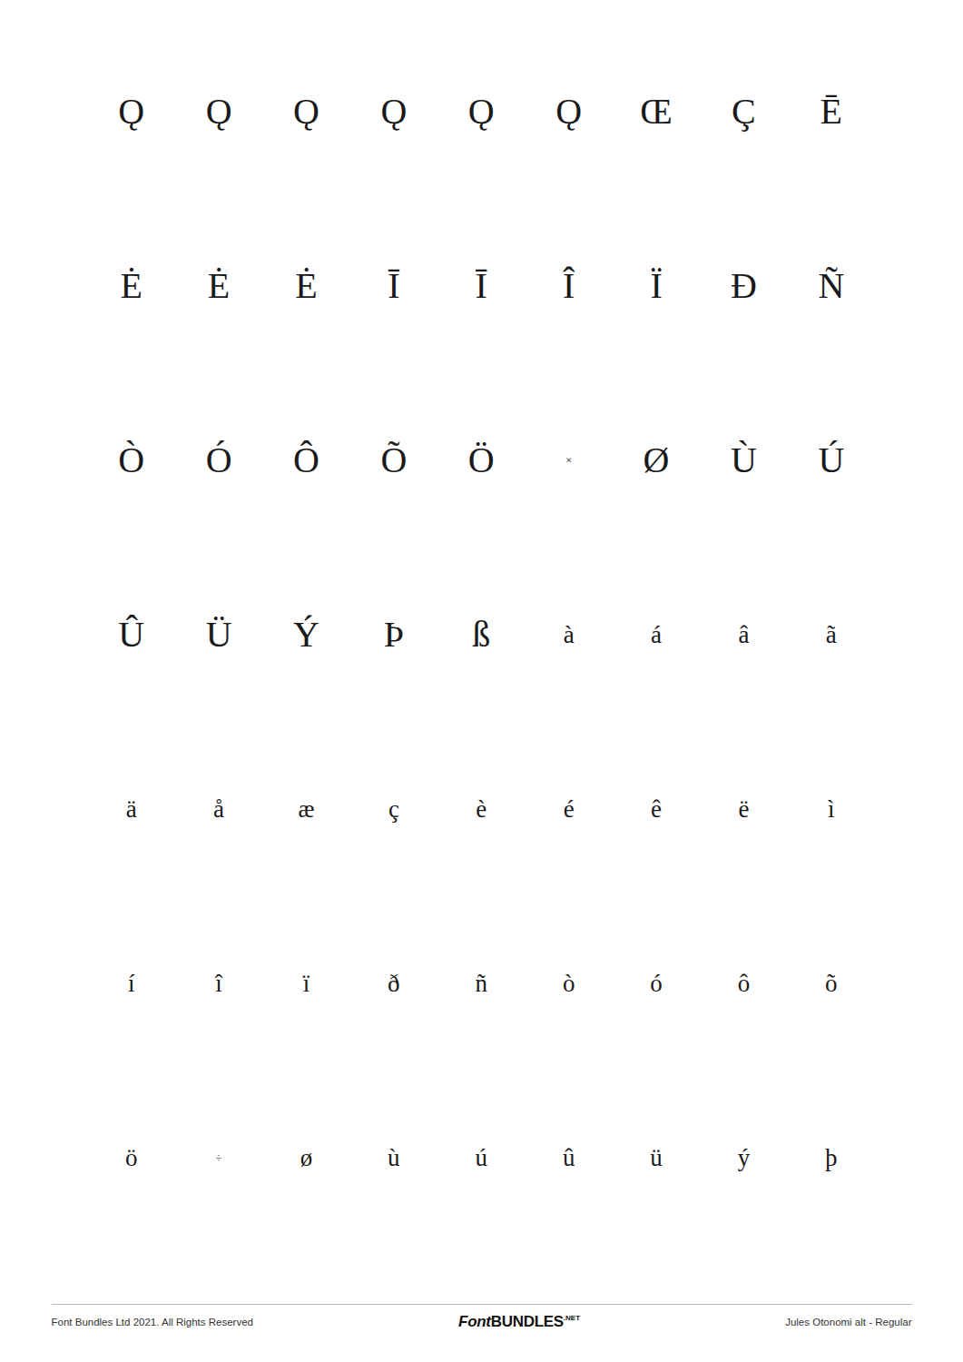Ǫ
Ǫ
Ǫ
Ǫ
Ǫ
Ǫ
Œ
Ç
Ē
Ė
Ė
Ė
Ī
Ī
Î
Ï
Đ
Ñ
Ò
Ó
Ô
Õ
Ö
×
Ø
Ù
Ú
Û
Ü
Ý
Þ
ß
à
á
â
ã
ä
å
æ
ç
è
é
ê
ë
ì
í
î
ï
ð
ñ
ò
ó
ô
õ
ö
÷
ø
ù
ú
û
ü
ý
þ
Font Bundles Ltd 2021. All Rights Reserved
Font BUNDLES.NET
Jules Otonomi alt - Regular